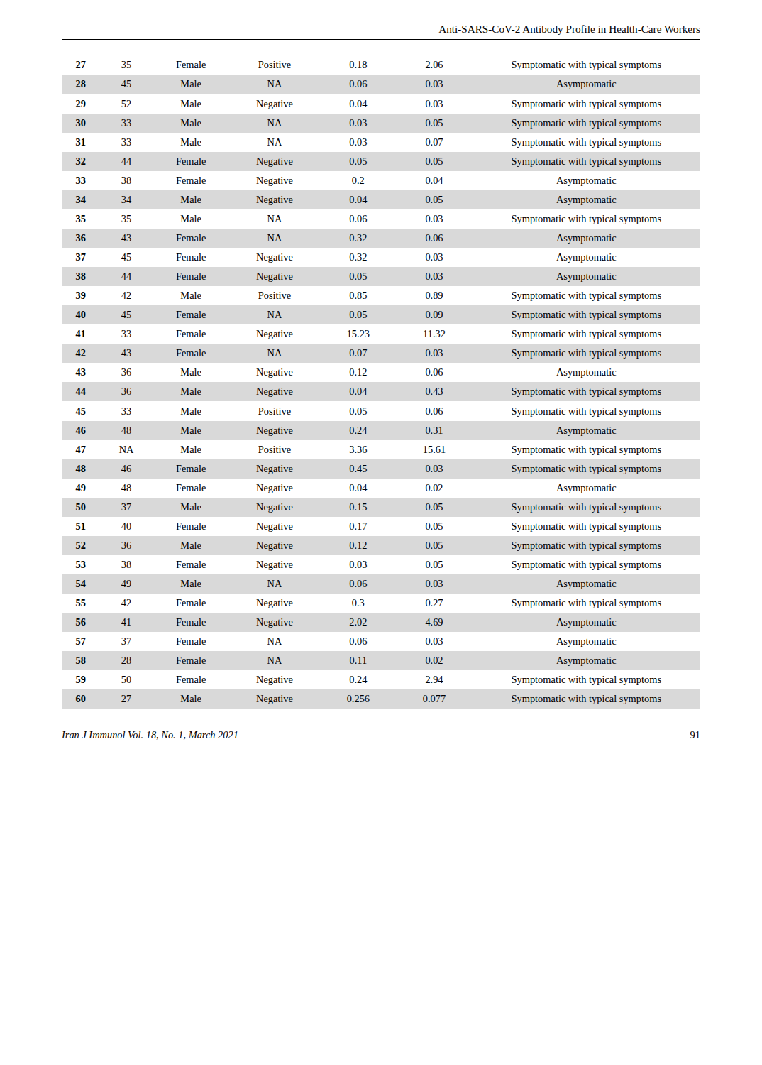Anti-SARS-CoV-2 Antibody Profile in Health-Care Workers
| 27 | 35 | Female | Positive | 0.18 | 2.06 | Symptomatic with typical symptoms |
| 28 | 45 | Male | NA | 0.06 | 0.03 | Asymptomatic |
| 29 | 52 | Male | Negative | 0.04 | 0.03 | Symptomatic with typical symptoms |
| 30 | 33 | Male | NA | 0.03 | 0.05 | Symptomatic with typical symptoms |
| 31 | 33 | Male | NA | 0.03 | 0.07 | Symptomatic with typical symptoms |
| 32 | 44 | Female | Negative | 0.05 | 0.05 | Symptomatic with typical symptoms |
| 33 | 38 | Female | Negative | 0.2 | 0.04 | Asymptomatic |
| 34 | 34 | Male | Negative | 0.04 | 0.05 | Asymptomatic |
| 35 | 35 | Male | NA | 0.06 | 0.03 | Symptomatic with typical symptoms |
| 36 | 43 | Female | NA | 0.32 | 0.06 | Asymptomatic |
| 37 | 45 | Female | Negative | 0.32 | 0.03 | Asymptomatic |
| 38 | 44 | Female | Negative | 0.05 | 0.03 | Asymptomatic |
| 39 | 42 | Male | Positive | 0.85 | 0.89 | Symptomatic with typical symptoms |
| 40 | 45 | Female | NA | 0.05 | 0.09 | Symptomatic with typical symptoms |
| 41 | 33 | Female | Negative | 15.23 | 11.32 | Symptomatic with typical symptoms |
| 42 | 43 | Female | NA | 0.07 | 0.03 | Symptomatic with typical symptoms |
| 43 | 36 | Male | Negative | 0.12 | 0.06 | Asymptomatic |
| 44 | 36 | Male | Negative | 0.04 | 0.43 | Symptomatic with typical symptoms |
| 45 | 33 | Male | Positive | 0.05 | 0.06 | Symptomatic with typical symptoms |
| 46 | 48 | Male | Negative | 0.24 | 0.31 | Asymptomatic |
| 47 | NA | Male | Positive | 3.36 | 15.61 | Symptomatic with typical symptoms |
| 48 | 46 | Female | Negative | 0.45 | 0.03 | Symptomatic with typical symptoms |
| 49 | 48 | Female | Negative | 0.04 | 0.02 | Asymptomatic |
| 50 | 37 | Male | Negative | 0.15 | 0.05 | Symptomatic with typical symptoms |
| 51 | 40 | Female | Negative | 0.17 | 0.05 | Symptomatic with typical symptoms |
| 52 | 36 | Male | Negative | 0.12 | 0.05 | Symptomatic with typical symptoms |
| 53 | 38 | Female | Negative | 0.03 | 0.05 | Symptomatic with typical symptoms |
| 54 | 49 | Male | NA | 0.06 | 0.03 | Asymptomatic |
| 55 | 42 | Female | Negative | 0.3 | 0.27 | Symptomatic with typical symptoms |
| 56 | 41 | Female | Negative | 2.02 | 4.69 | Asymptomatic |
| 57 | 37 | Female | NA | 0.06 | 0.03 | Asymptomatic |
| 58 | 28 | Female | NA | 0.11 | 0.02 | Asymptomatic |
| 59 | 50 | Female | Negative | 0.24 | 2.94 | Symptomatic with typical symptoms |
| 60 | 27 | Male | Negative | 0.256 | 0.077 | Symptomatic with typical symptoms |
Iran J Immunol Vol. 18, No. 1, March 2021 91